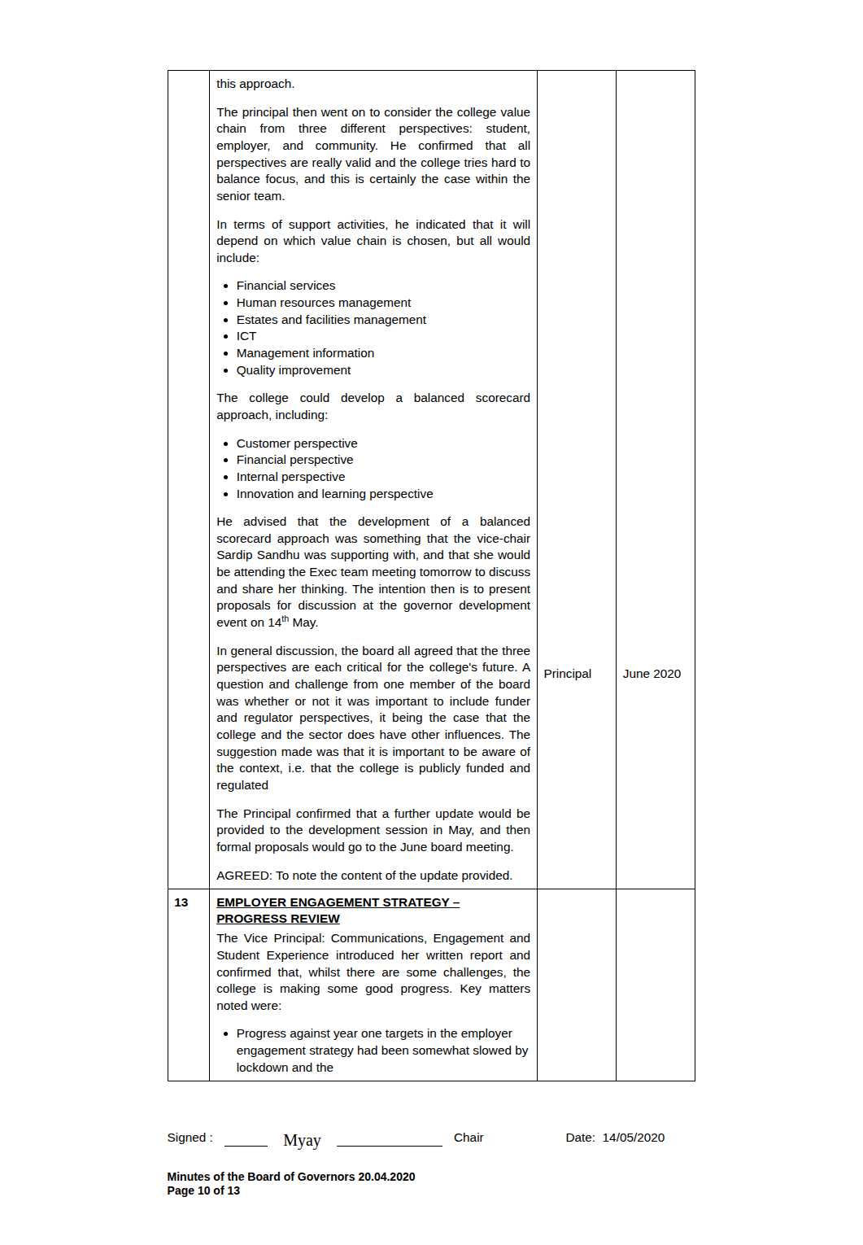| | this approach. The principal then went on to consider the college value chain from three different perspectives: student, employer, and community. He confirmed that all perspectives are really valid and the college tries hard to balance focus, and this is certainly the case within the senior team. In terms of support activities, he indicated that it will depend on which value chain is chosen, but all would include: Financial services Human resources management Estates and facilities management ICT Management information Quality improvement The college could develop a balanced scorecard approach, including: Customer perspective Financial perspective Internal perspective Innovation and learning perspective He advised that the development of a balanced scorecard approach was something that the vice-chair Sardip Sandhu was supporting with, and that she would be attending the Exec team meeting tomorrow to discuss and share her thinking. The intention then is to present proposals for discussion at the governor development event on 14 th May. In general discussion, the board all agreed that the three perspectives are each critical for the college's future. A question and challenge from one member of the board was whether or not it was important to include funder and regulator perspectives, it being the case that the college and the sector does have other influences. The suggestion made was that it is important to be aware of the context, i.e. that the college is publicly funded and regulated The Principal confirmed that a further update would be provided to the development session in May, and then formal proposals would go to the June board meeting. AGREED: To note the content of the update provided. | Principal | June 2020 |
| 13 | EMPLOYER ENGAGEMENT STRATEGY – PROGRESS REVIEW The Vice Principal: Communications, Engagement and Student Experience introduced her written report and confirmed that, whilst there are some challenges, the college is making some good progress. Key matters noted were: Progress against year one targets in the employer engagement strategy had been somewhat slowed by lockdown and the | | |
Signed : Myay Chair Date: 14/05/2020
Minutes of the Board of Governors 20.04.2020
Page 10 of 13